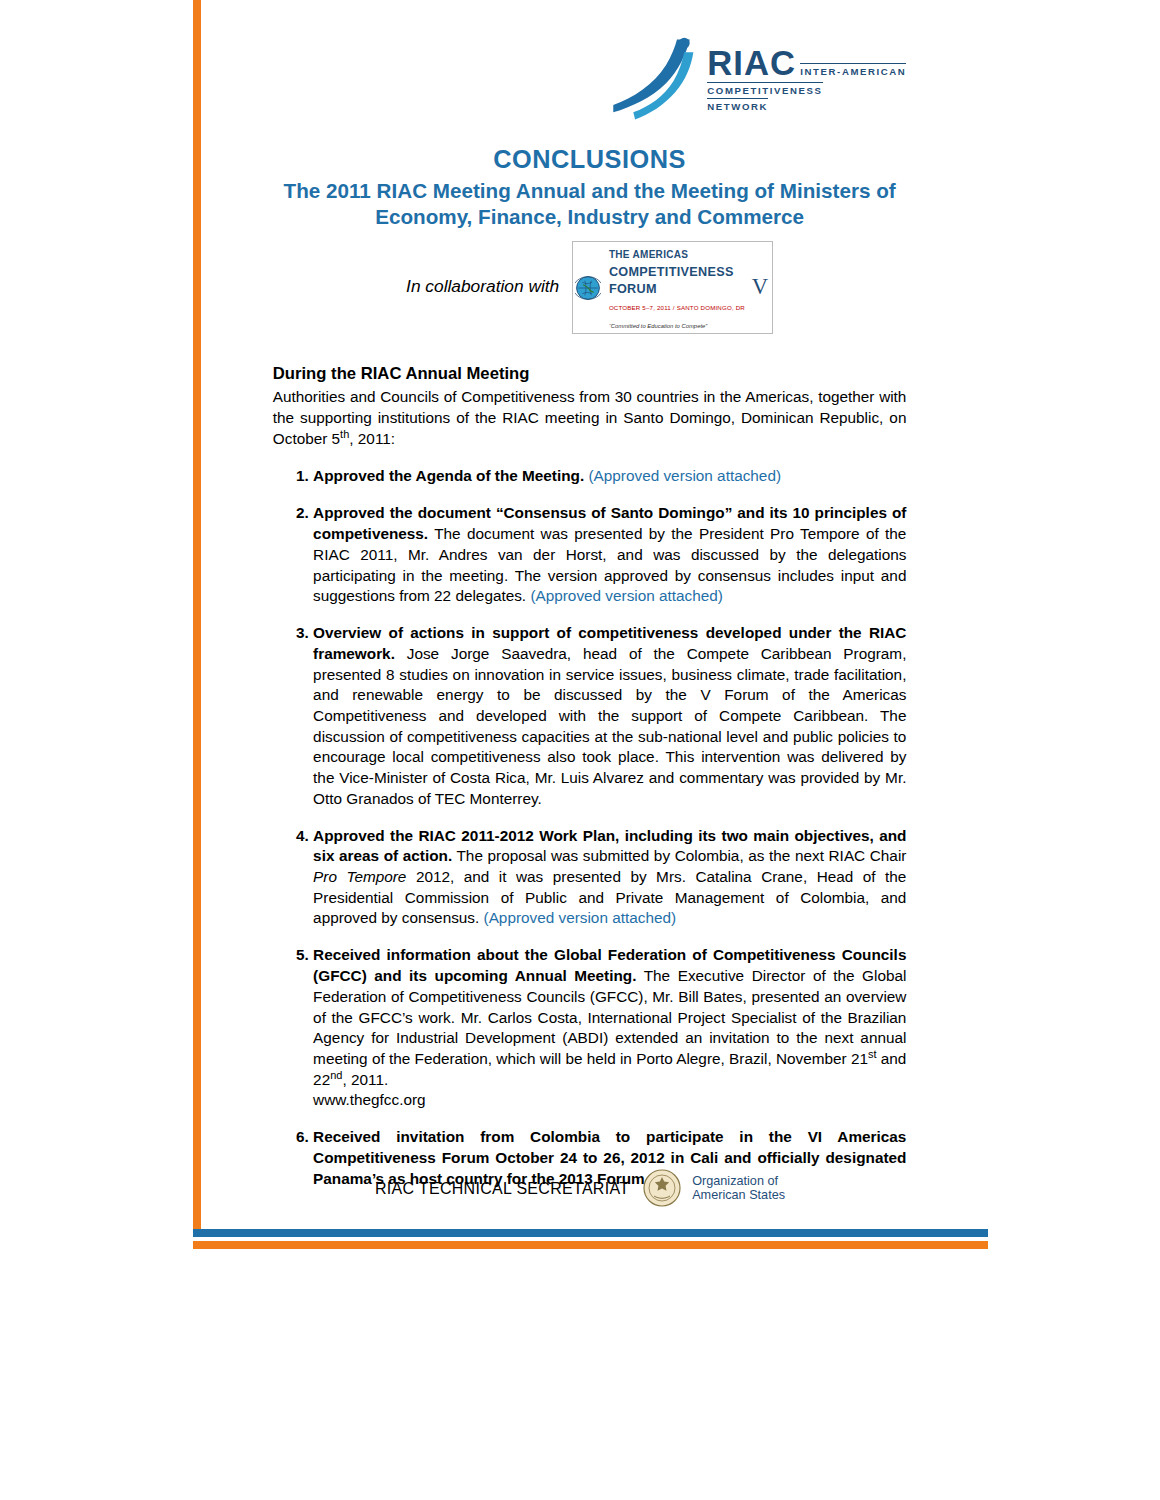RIAC Inter-American
Competitiveness
Network
CONCLUSIONS
The 2011 RIAC Meeting Annual and the Meeting of Ministers of
Economy, Finance, Industry and Commerce
In collaboration with THE AMERICAS
COMPETITIVENESS
FORUM
OCTOBER 5–7, 2011 / SANTO DOMINGO, DR
“Committed to Education to Compete” V
During the RIAC Annual Meeting
Authorities and Councils of Competitiveness from 30 countries in the Americas, together with the supporting institutions of the RIAC meeting in Santo Domingo, Dominican Republic, on October 5th, 2011:
Approved the Agenda of the Meeting. (Approved version attached)
Approved the document “Consensus of Santo Domingo” and its 10 principles of competiveness. The document was presented by the President Pro Tempore of the RIAC 2011, Mr. Andres van der Horst, and was discussed by the delegations participating in the meeting. The version approved by consensus includes input and suggestions from 22 delegates. (Approved version attached)
Overview of actions in support of competitiveness developed under the RIAC framework. Jose Jorge Saavedra, head of the Compete Caribbean Program, presented 8 studies on innovation in service issues, business climate, trade facilitation, and renewable energy to be discussed by the V Forum of the Americas Competitiveness and developed with the support of Compete Caribbean. The discussion of competitiveness capacities at the sub-national level and public policies to encourage local competitiveness also took place. This intervention was delivered by the Vice-Minister of Costa Rica, Mr. Luis Alvarez and commentary was provided by Mr. Otto Granados of TEC Monterrey.
Approved the RIAC 2011-2012 Work Plan, including its two main objectives, and six areas of action. The proposal was submitted by Colombia, as the next RIAC Chair Pro Tempore 2012, and it was presented by Mrs. Catalina Crane, Head of the Presidential Commission of Public and Private Management of Colombia, and approved by consensus. (Approved version attached)
Received information about the Global Federation of Competitiveness Councils (GFCC) and its upcoming Annual Meeting. The Executive Director of the Global Federation of Competitiveness Councils (GFCC), Mr. Bill Bates, presented an overview of the GFCC’s work. Mr. Carlos Costa, International Project Specialist of the Brazilian Agency for Industrial Development (ABDI) extended an invitation to the next annual meeting of the Federation, which will be held in Porto Alegre, Brazil, November 21st and 22nd, 2011.
www.thegfcc.org
Received invitation from Colombia to participate in the VI Americas Competitiveness Forum October 24 to 26, 2012 in Cali and officially designated Panama’s as host country for the 2013 Forum.
RIAC TECHNICAL SECRETARIAT Organization of
American States